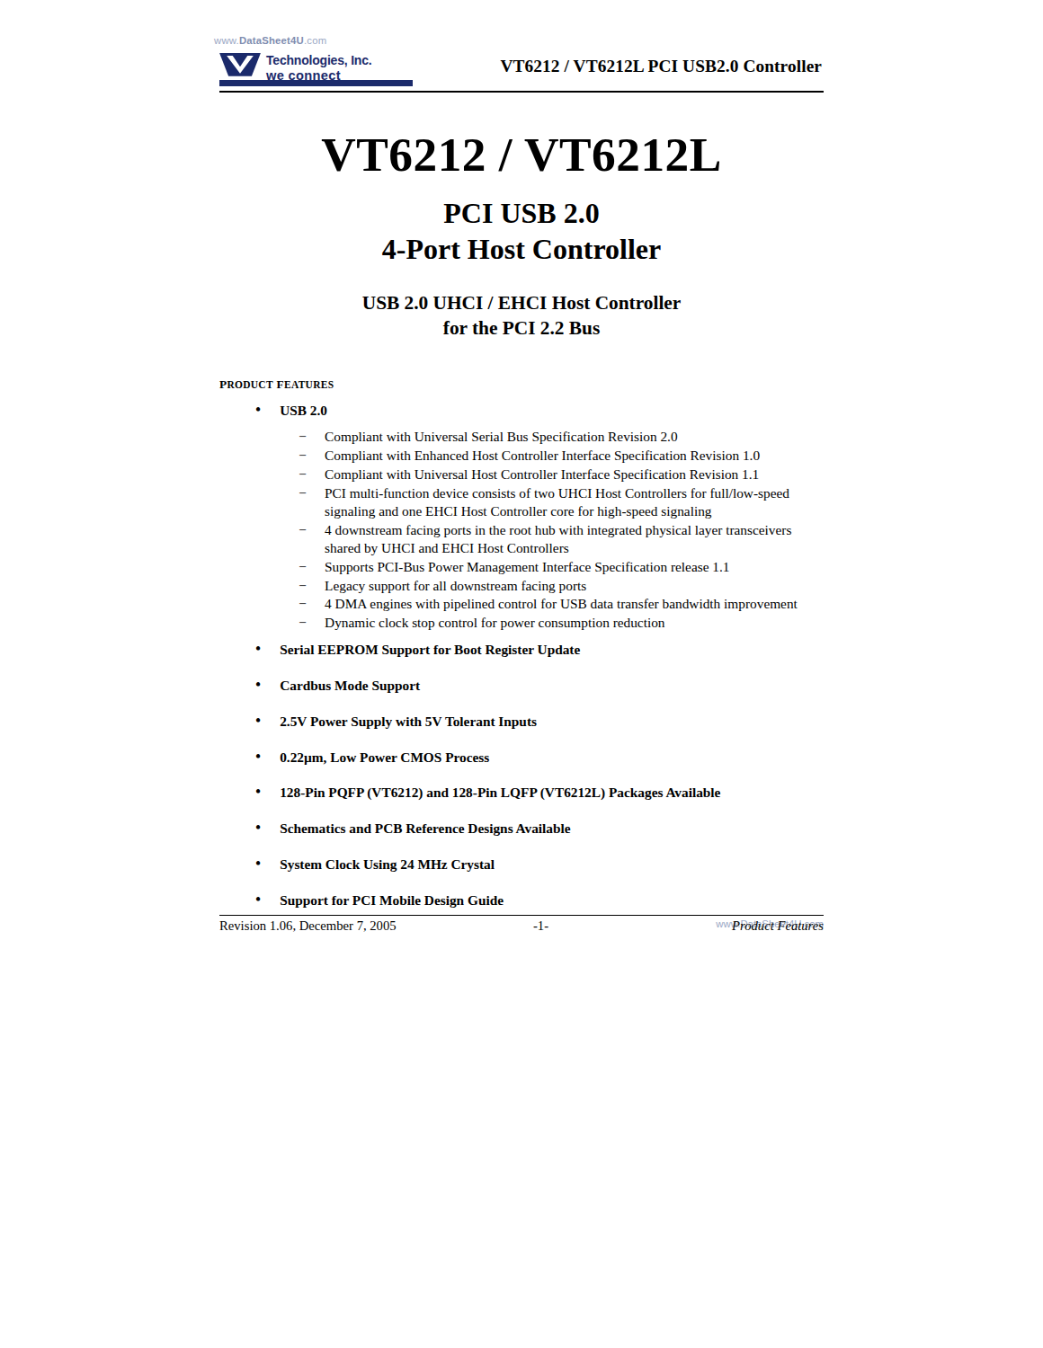www.DataSheet4U.com
Technologies, Inc.
we connect
VT6212 / VT6212L PCI USB2.0 Controller
VT6212 / VT6212L
PCI USB 2.0
4-Port Host Controller
USB 2.0 UHCI / EHCI Host Controller
for the PCI 2.2 Bus
PRODUCT FEATURES
USB 2.0
Compliant with Universal Serial Bus Specification Revision 2.0
Compliant with Enhanced Host Controller Interface Specification Revision 1.0
Compliant with Universal Host Controller Interface Specification Revision 1.1
PCI multi-function device consists of two UHCI Host Controllers for full/low-speed signaling and one EHCI Host Controller core for high-speed signaling
4 downstream facing ports in the root hub with integrated physical layer transceivers shared by UHCI and EHCI Host Controllers
Supports PCI-Bus Power Management Interface Specification release 1.1
Legacy support for all downstream facing ports
4 DMA engines with pipelined control for USB data transfer bandwidth improvement
Dynamic clock stop control for power consumption reduction
Serial EEPROM Support for Boot Register Update
Cardbus Mode Support
2.5V Power Supply with 5V Tolerant Inputs
0.22µm, Low Power CMOS Process
128-Pin PQFP (VT6212) and 128-Pin LQFP (VT6212L) Packages Available
Schematics and PCB Reference Designs Available
System Clock Using 24 MHz Crystal
Support for PCI Mobile Design Guide
Revision 1.06, December 7, 2005
-1-
www.DataSheet4U.com Product Features